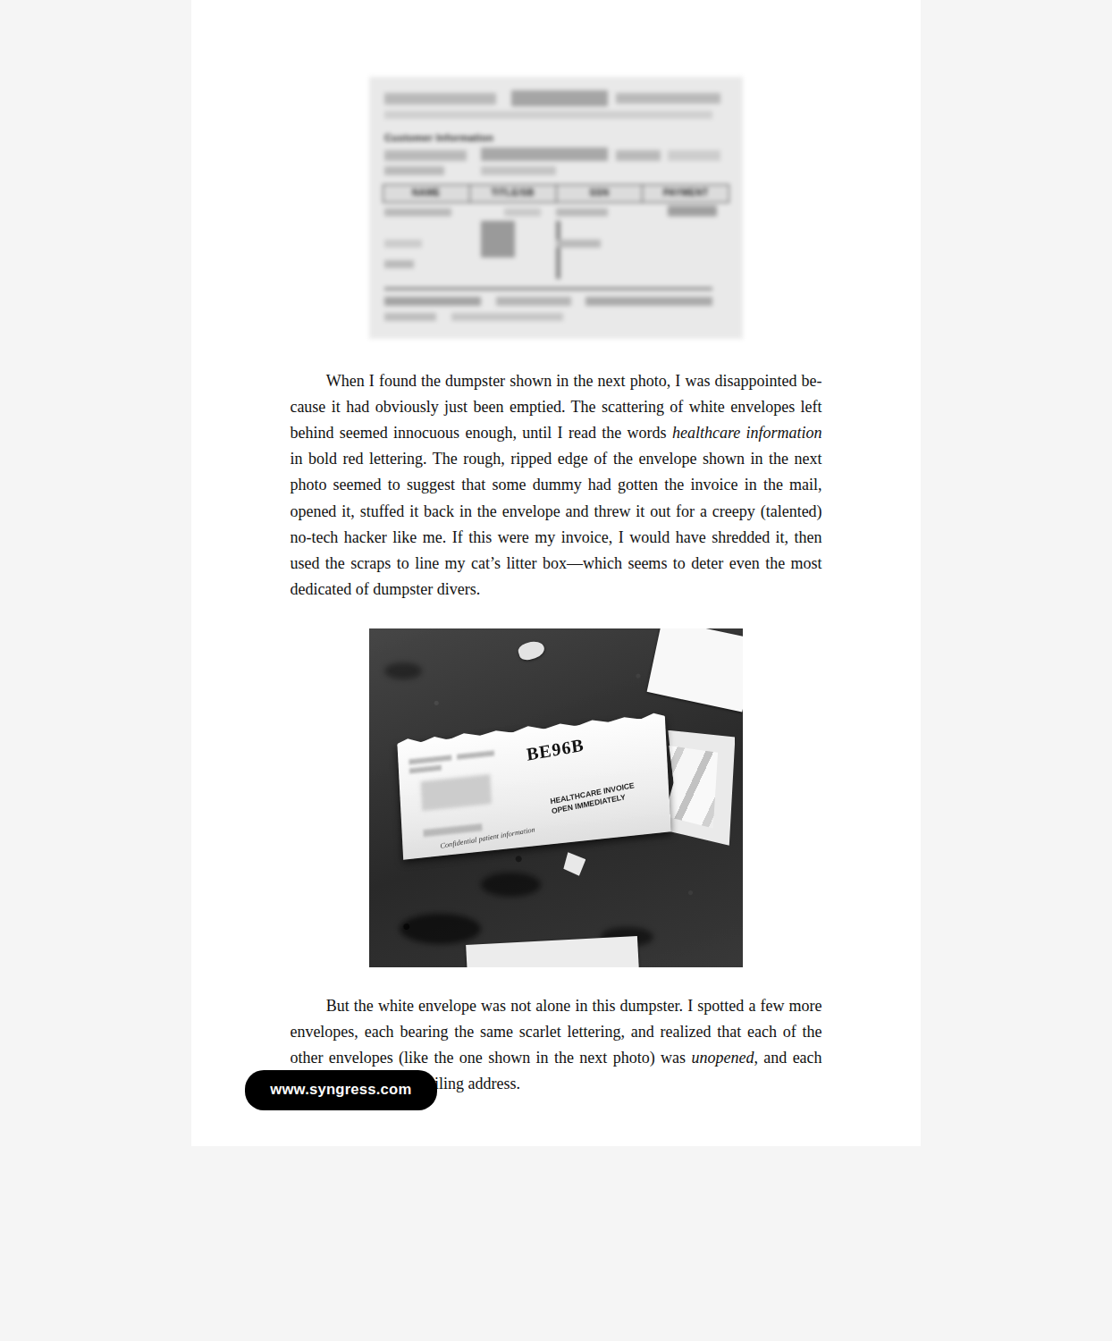Customer Information
NAME
TITLE/SB
SSN
PAYMENT
When I found the dumpster shown in the next photo, I was disappointed because it had obviously just been emptied. The scattering of white envelopes left behind seemed innocuous enough, until I read the words healthcare information in bold red lettering. The rough, ripped edge of the envelope shown in the next photo seemed to suggest that some dummy had gotten the invoice in the mail, opened it, stuffed it back in the envelope and threw it out for a creepy (talented) no-tech hacker like me. If this were my invoice, I would have shredded it, then used the scraps to line my cat’s litter box—which seems to deter even the most dedicated of dumpster divers.
BE96B HEALTHCARE INVOICE
OPEN IMMEDIATELY Confidential patient information
But the white envelope was not alone in this dumpster. I spotted a few more envelopes, each bearing the same scarlet lettering, and realized that each of the other envelopes (like the one shown in the next photo) was unopened, and each one had a different mailing address.
www.syngress.com